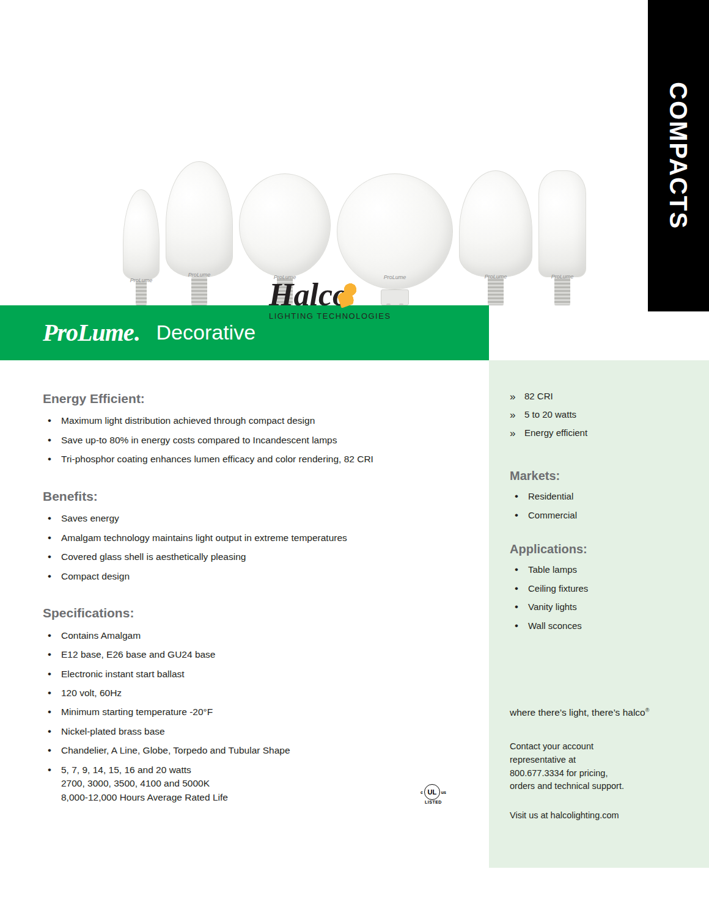COMPACTS
ProLume
ProLume
ProLume
ProLume
ProLume
ProLume
ProLume. Decorative
Halco ®
LIGHTING TECHNOLOGIES
Energy Efficient:
Maximum light distribution achieved through compact design
Save up-to 80% in energy costs compared to Incandescent lamps
Tri-phosphor coating enhances lumen efficacy and color rendering, 82 CRI
Benefits:
Saves energy
Amalgam technology maintains light output in extreme temperatures
Covered glass shell is aesthetically pleasing
Compact design
Specifications:
Contains Amalgam
E12 base, E26 base and GU24 base
Electronic instant start ballast
120 volt, 60Hz
Minimum starting temperature -20°F
Nickel-plated brass base
Chandelier, A Line, Globe, Torpedo and Tubular Shape
5, 7, 9, 14, 15, 16 and 20 watts
2700, 3000, 3500, 4100 and 5000K
8,000-12,000 Hours Average Rated Life cUL us LISTED
82 CRI
5 to 20 watts
Energy efficient
Markets:
Residential
Commercial
Applications:
Table lamps
Ceiling fixtures
Vanity lights
Wall sconces
where there’s light, there’s halco®
Contact your account
representative at
800.677.3334 for pricing,
orders and technical support.
Visit us at halcolighting.com